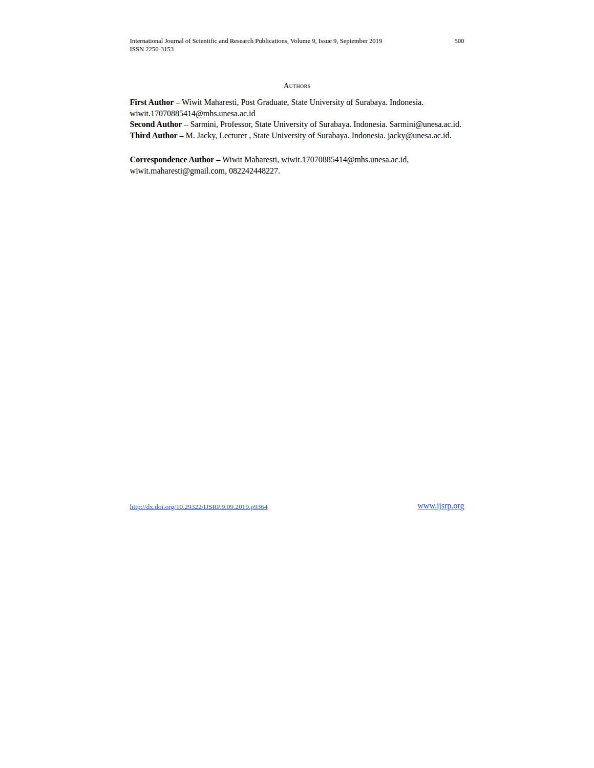International Journal of Scientific and Research Publications, Volume 9, Issue 9, September 2019
ISSN 2250-3153
500
Authors
First Author – Wiwit Maharesti, Post Graduate, State University of Surabaya. Indonesia. wiwit.17070885414@mhs.unesa.ac.id
Second Author – Sarmini, Professor, State University of Surabaya. Indonesia. Sarmini@unesa.ac.id.
Third Author – M. Jacky, Lecturer , State University of Surabaya. Indonesia. jacky@unesa.ac.id.
Correspondence Author – Wiwit Maharesti, wiwit.17070885414@mhs.unesa.ac.id, wiwit.maharesti@gmail.com, 082242448227.
http://dx.doi.org/10.29322/IJSRP.9.09.2019.p9364
www.ijsrp.org